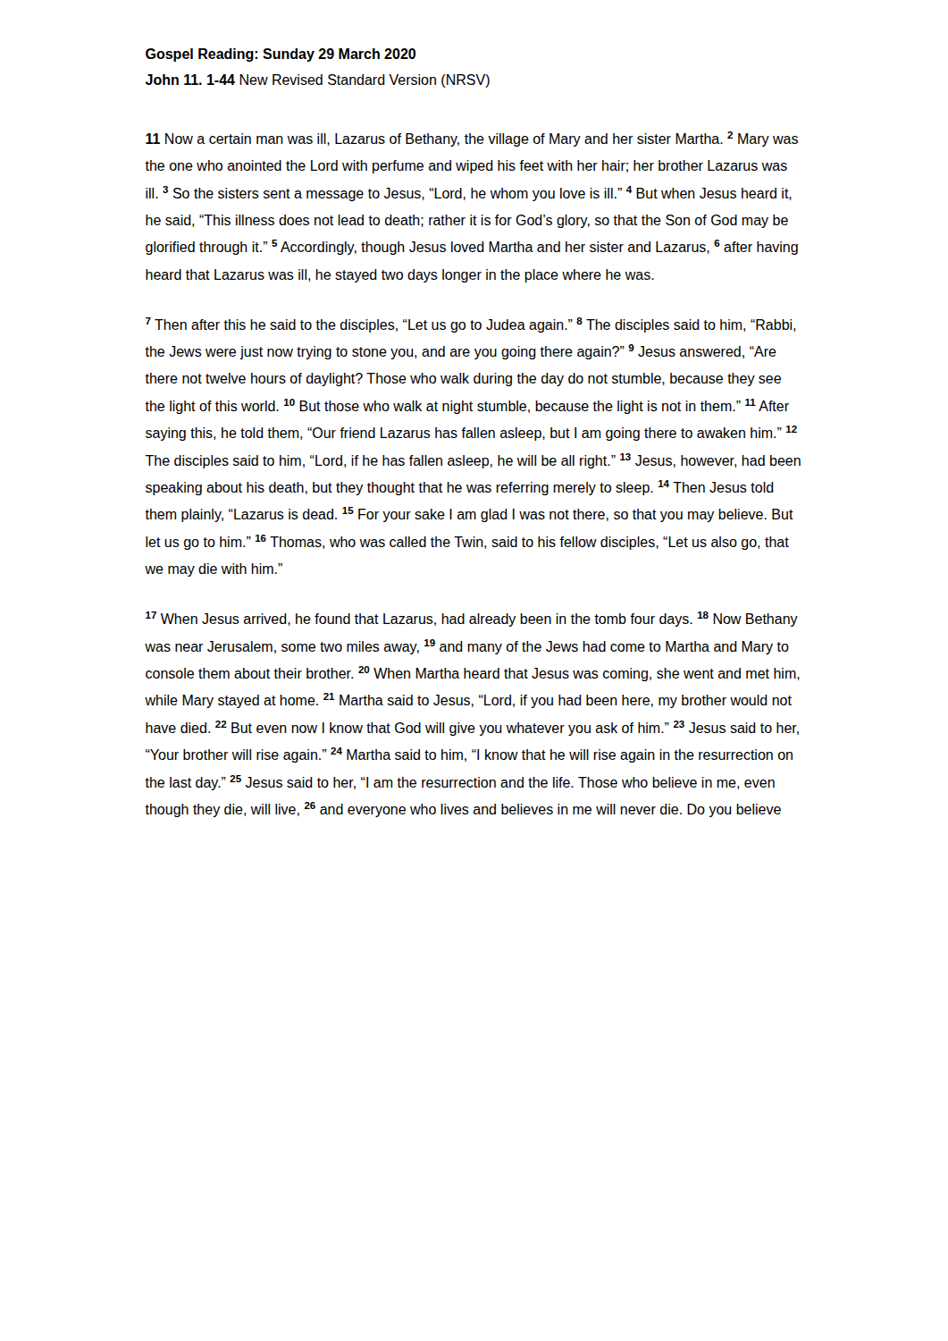Gospel Reading: Sunday 29 March 2020
John 11. 1-44 New Revised Standard Version (NRSV)
11 Now a certain man was ill, Lazarus of Bethany, the village of Mary and her sister Martha. 2 Mary was the one who anointed the Lord with perfume and wiped his feet with her hair; her brother Lazarus was ill. 3 So the sisters sent a message to Jesus, “Lord, he whom you love is ill.” 4 But when Jesus heard it, he said, “This illness does not lead to death; rather it is for God’s glory, so that the Son of God may be glorified through it.” 5 Accordingly, though Jesus loved Martha and her sister and Lazarus, 6 after having heard that Lazarus was ill, he stayed two days longer in the place where he was.
7 Then after this he said to the disciples, “Let us go to Judea again.” 8 The disciples said to him, “Rabbi, the Jews were just now trying to stone you, and are you going there again?” 9 Jesus answered, “Are there not twelve hours of daylight? Those who walk during the day do not stumble, because they see the light of this world. 10 But those who walk at night stumble, because the light is not in them.” 11 After saying this, he told them, “Our friend Lazarus has fallen asleep, but I am going there to awaken him.” 12 The disciples said to him, “Lord, if he has fallen asleep, he will be all right.” 13 Jesus, however, had been speaking about his death, but they thought that he was referring merely to sleep. 14 Then Jesus told them plainly, “Lazarus is dead. 15 For your sake I am glad I was not there, so that you may believe. But let us go to him.” 16 Thomas, who was called the Twin, said to his fellow disciples, “Let us also go, that we may die with him.”
17 When Jesus arrived, he found that Lazarus, had already been in the tomb four days. 18 Now Bethany was near Jerusalem, some two miles away, 19 and many of the Jews had come to Martha and Mary to console them about their brother. 20 When Martha heard that Jesus was coming, she went and met him, while Mary stayed at home. 21 Martha said to Jesus, “Lord, if you had been here, my brother would not have died. 22 But even now I know that God will give you whatever you ask of him.” 23 Jesus said to her, “Your brother will rise again.” 24 Martha said to him, “I know that he will rise again in the resurrection on the last day.” 25 Jesus said to her, “I am the resurrection and the life. Those who believe in me, even though they die, will live, 26 and everyone who lives and believes in me will never die. Do you believe